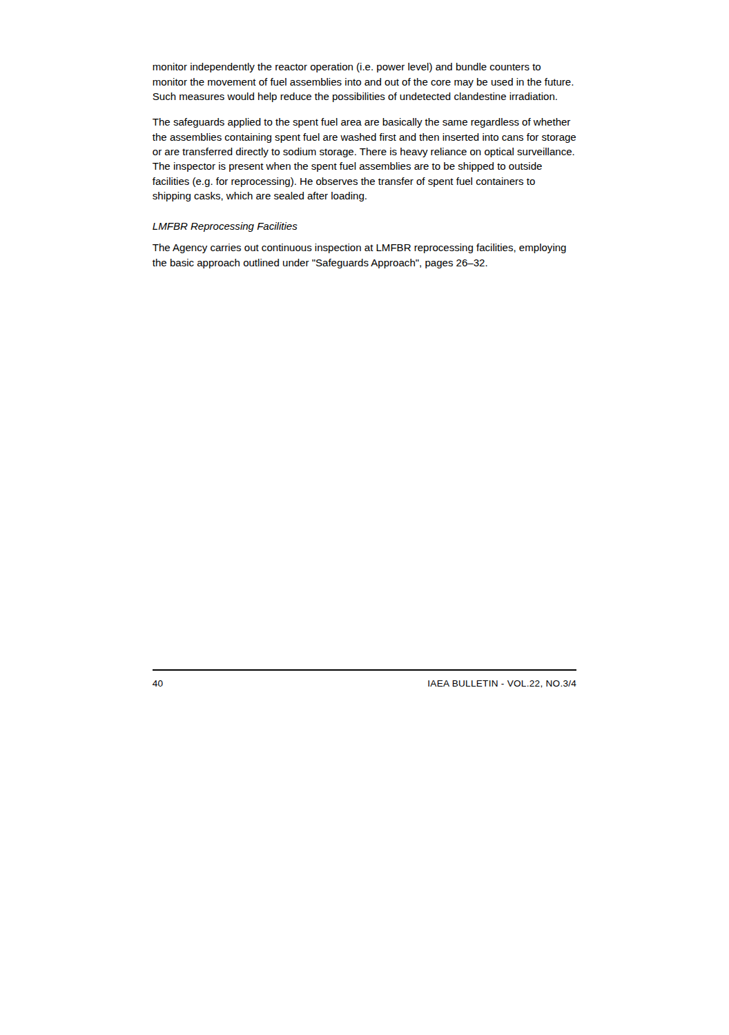monitor independently the reactor operation (i.e. power level) and bundle counters to monitor the movement of fuel assemblies into and out of the core may be used in the future. Such measures would help reduce the possibilities of undetected clandestine irradiation.
The safeguards applied to the spent fuel area are basically the same regardless of whether the assemblies containing spent fuel are washed first and then inserted into cans for storage or are transferred directly to sodium storage. There is heavy reliance on optical surveillance. The inspector is present when the spent fuel assemblies are to be shipped to outside facilities (e.g. for reprocessing). He observes the transfer of spent fuel containers to shipping casks, which are sealed after loading.
LMFBR Reprocessing Facilities
The Agency carries out continuous inspection at LMFBR reprocessing facilities, employing the basic approach outlined under "Safeguards Approach", pages 26–32.
40 IAEA BULLETIN - VOL.22, NO.3/4